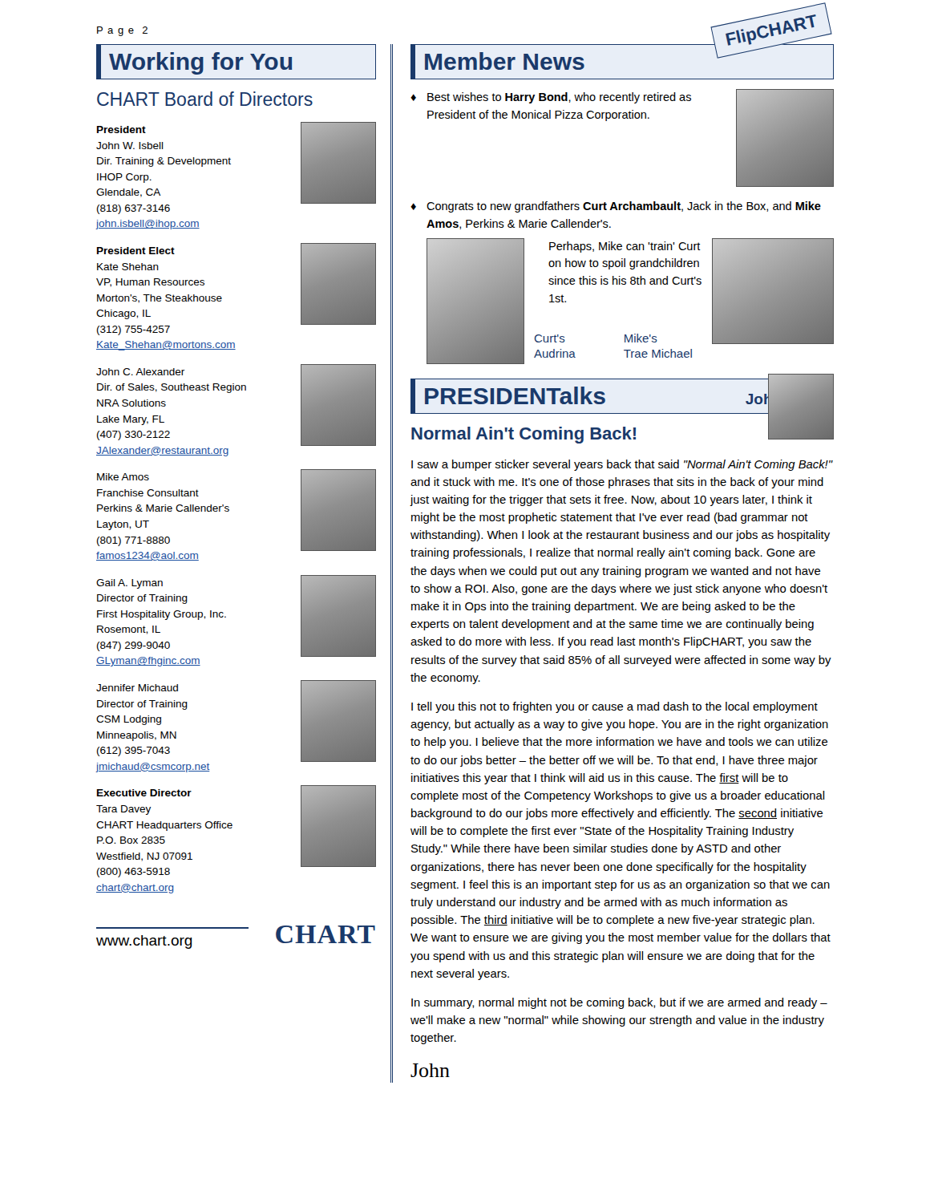P a g e 2
FlipCHART
Working for You
CHART Board of Directors
President
John W. Isbell
Dir. Training & Development
IHOP Corp.
Glendale, CA
(818) 637-3146
john.isbell@ihop.com
President Elect
Kate Shehan
VP, Human Resources
Morton's, The Steakhouse
Chicago, IL
(312) 755-4257
Kate_Shehan@mortons.com
John C. Alexander
Dir. of Sales, Southeast Region
NRA Solutions
Lake Mary, FL
(407) 330-2122
JAlexander@restaurant.org
Mike Amos
Franchise Consultant
Perkins & Marie Callender's
Layton, UT
(801) 771-8880
famos1234@aol.com
Gail A. Lyman
Director of Training
First Hospitality Group, Inc.
Rosemont, IL
(847) 299-9040
GLyman@fhginc.com
Jennifer Michaud
Director of Training
CSM Lodging
Minneapolis, MN
(612) 395-7043
jmichaud@csmcorp.net
Executive Director
Tara Davey
CHART Headquarters Office
P.O. Box 2835
Westfield, NJ 07091
(800) 463-5918
chart@chart.org
www.chart.org
CHART
Member News
Best wishes to Harry Bond, who recently retired as President of the Monical Pizza Corporation.
Congrats to new grandfathers Curt Archambault, Jack in the Box, and Mike Amos, Perkins & Marie Callender's.
Perhaps, Mike can 'train' Curt on how to spoil grandchildren since this is his 8th and Curt's 1st.
Curt's
Audrina
Mike's
Trae Michael
PRESIDENTalks John Isbell
Normal Ain't Coming Back!
I saw a bumper sticker several years back that said "Normal Ain't Coming Back!" and it stuck with me. It's one of those phrases that sits in the back of your mind just waiting for the trigger that sets it free. Now, about 10 years later, I think it might be the most prophetic statement that I've ever read (bad grammar not withstanding). When I look at the restaurant business and our jobs as hospitality training professionals, I realize that normal really ain't coming back. Gone are the days when we could put out any training program we wanted and not have to show a ROI. Also, gone are the days where we just stick anyone who doesn't make it in Ops into the training department. We are being asked to be the experts on talent development and at the same time we are continually being asked to do more with less. If you read last month's FlipCHART, you saw the results of the survey that said 85% of all surveyed were affected in some way by the economy.
I tell you this not to frighten you or cause a mad dash to the local employment agency, but actually as a way to give you hope. You are in the right organization to help you. I believe that the more information we have and tools we can utilize to do our jobs better – the better off we will be. To that end, I have three major initiatives this year that I think will aid us in this cause. The first will be to complete most of the Competency Workshops to give us a broader educational background to do our jobs more effectively and efficiently. The second initiative will be to complete the first ever "State of the Hospitality Training Industry Study." While there have been similar studies done by ASTD and other organizations, there has never been one done specifically for the hospitality segment. I feel this is an important step for us as an organization so that we can truly understand our industry and be armed with as much information as possible. The third initiative will be to complete a new five-year strategic plan. We want to ensure we are giving you the most member value for the dollars that you spend with us and this strategic plan will ensure we are doing that for the next several years.
In summary, normal might not be coming back, but if we are armed and ready – we'll make a new "normal" while showing our strength and value in the industry together.
John